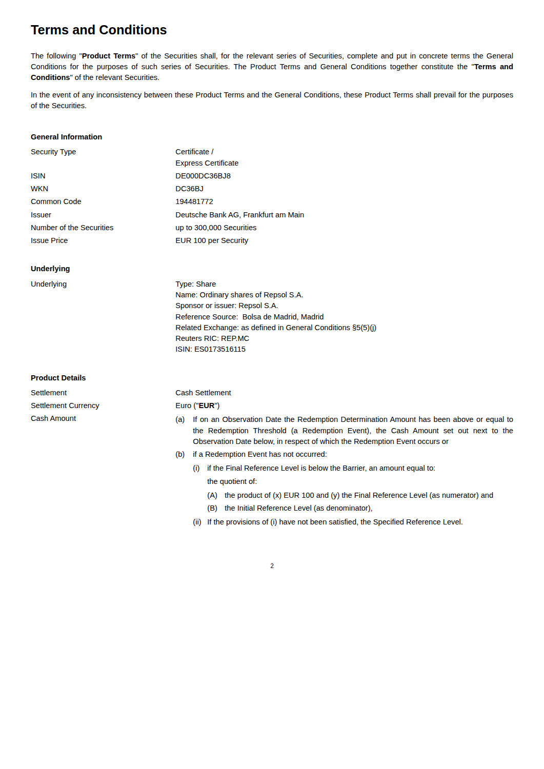Terms and Conditions
The following "Product Terms" of the Securities shall, for the relevant series of Securities, complete and put in concrete terms the General Conditions for the purposes of such series of Securities. The Product Terms and General Conditions together constitute the "Terms and Conditions" of the relevant Securities.
In the event of any inconsistency between these Product Terms and the General Conditions, these Product Terms shall prevail for the purposes of the Securities.
General Information
| Security Type | Certificate / Express Certificate |
| ISIN | DE000DC36BJ8 |
| WKN | DC36BJ |
| Common Code | 194481772 |
| Issuer | Deutsche Bank AG, Frankfurt am Main |
| Number of the Securities | up to 300,000 Securities |
| Issue Price | EUR 100 per Security |
Underlying
| Underlying | Type: Share Name: Ordinary shares of Repsol S.A. Sponsor or issuer: Repsol S.A. Reference Source: Bolsa de Madrid, Madrid Related Exchange: as defined in General Conditions §5(5)(j) Reuters RIC: REP.MC ISIN: ES0173516115 |
Product Details
| Settlement | Cash Settlement |
| Settlement Currency | Euro (" EUR ") |
| Cash Amount | / (a) / If on an Observation Date the Redemption Determination Amount has been above or equal to the Redemption Threshold (a Redemption Event), the Cash Amount set out next to the Observation Date below, in respect of which the Redemption Event occurs or / / (b) / if a Redemption Event has not occurred: / / / / (i) / if the Final Reference Level is below the Barrier, an amount equal to: / / / the quotient of: / / / / (A) / the product of (x) EUR 100 and (y) the Final Reference Level (as numerator) and / / (B) / the Initial Reference Level (as denominator), / / / (ii) / If the provisions of (i) have not been satisfied, the Specified Reference Level. / / |
2